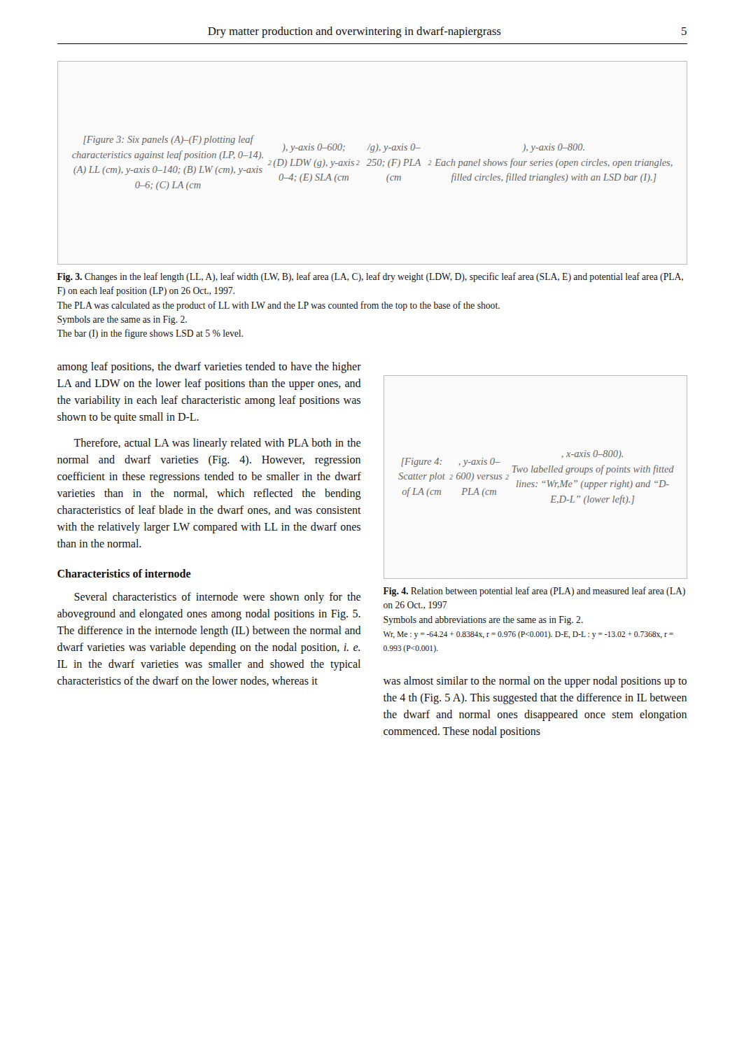Dry matter production and overwintering in dwarf-napiergrass
5
[Figure 3: Six panels (A)–(F) plotting leaf characteristics against leaf position (LP, 0–14).
(A) LL (cm), y-axis 0–140; (B) LW (cm), y-axis 0–6; (C) LA (cm2), y-axis 0–600;
(D) LDW (g), y-axis 0–4; (E) SLA (cm2/g), y-axis 0–250; (F) PLA (cm2), y-axis 0–800.
Each panel shows four series (open circles, open triangles, filled circles, filled triangles) with an LSD bar (I).]
Fig. 3. Changes in the leaf length (LL, A), leaf width (LW, B), leaf area (LA, C), leaf dry weight (LDW, D), specific leaf area (SLA, E) and potential leaf area (PLA, F) on each leaf position (LP) on 26 Oct., 1997.
The PLA was calculated as the product of LL with LW and the LP was counted from the top to the base of the shoot.
Symbols are the same as in Fig. 2.
The bar (I) in the figure shows LSD at 5 % level.
among leaf positions, the dwarf varieties tended to have the higher LA and LDW on the lower leaf positions than the upper ones, and the variability in each leaf characteristic among leaf positions was shown to be quite small in D-L.
Therefore, actual LA was linearly related with PLA both in the normal and dwarf varieties (Fig. 4). However, regression coefficient in these regressions tended to be smaller in the dwarf varieties than in the normal, which reflected the bending characteristics of leaf blade in the dwarf ones, and was consistent with the relatively larger LW compared with LL in the dwarf ones than in the normal.
Characteristics of internode
Several characteristics of internode were shown only for the aboveground and elongated ones among nodal positions in Fig. 5. The difference in the internode length (IL) between the normal and dwarf varieties was variable depending on the nodal position, i. e. IL in the dwarf varieties was smaller and showed the typical characteristics of the dwarf on the lower nodes, whereas it
[Figure 4: Scatter plot of LA (cm2, y-axis 0–600) versus PLA (cm2, x-axis 0–800).
Two labelled groups of points with fitted lines: “Wr,Me” (upper right) and “D-E,D-L” (lower left).]
Fig. 4. Relation between potential leaf area (PLA) and measured leaf area (LA) on 26 Oct., 1997
Symbols and abbreviations are the same as in Fig. 2.
Wr, Me : y = -64.24 + 0.8384x, r = 0.976 (P<0.001). D-E, D-L : y = -13.02 + 0.7368x, r = 0.993 (P<0.001).
was almost similar to the normal on the upper nodal positions up to the 4 th (Fig. 5 A). This suggested that the difference in IL between the dwarf and normal ones disappeared once stem elongation commenced. These nodal positions